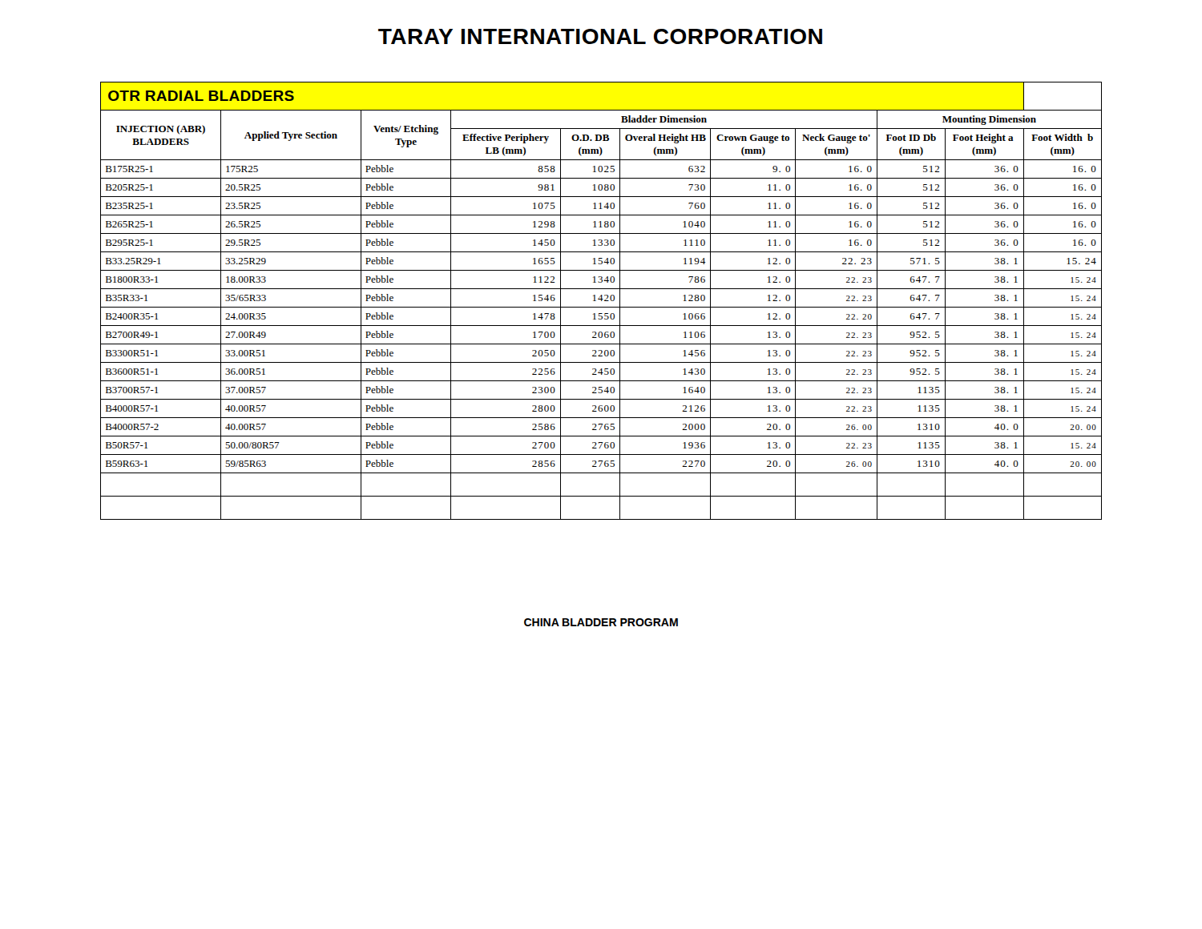TARAY INTERNATIONAL CORPORATION
| OTR RADIAL BLADDERS |
| INJECTION (ABR) BLADDERS | Applied Tyre Section | Vents/ Etching Type | Bladder Dimension | Mounting Dimension |
| Effective Periphery LB (mm) | O.D. DB (mm) | Overal Height HB (mm) | Crown Gauge to (mm) | Neck Gauge to' (mm) | Foot ID Db (mm) | Foot Height a (mm) | Foot Width b (mm) |
| B175R25-1 | 175R25 | Pebble | 858 | 1025 | 632 | 9. 0 | 16. 0 | 512 | 36. 0 | 16. 0 |
| B205R25-1 | 20.5R25 | Pebble | 981 | 1080 | 730 | 11. 0 | 16. 0 | 512 | 36. 0 | 16. 0 |
| B235R25-1 | 23.5R25 | Pebble | 1075 | 1140 | 760 | 11. 0 | 16. 0 | 512 | 36. 0 | 16. 0 |
| B265R25-1 | 26.5R25 | Pebble | 1298 | 1180 | 1040 | 11. 0 | 16. 0 | 512 | 36. 0 | 16. 0 |
| B295R25-1 | 29.5R25 | Pebble | 1450 | 1330 | 1110 | 11. 0 | 16. 0 | 512 | 36. 0 | 16. 0 |
| B33.25R29-1 | 33.25R29 | Pebble | 1655 | 1540 | 1194 | 12. 0 | 22. 23 | 571. 5 | 38. 1 | 15. 24 |
| B1800R33-1 | 18.00R33 | Pebble | 1122 | 1340 | 786 | 12. 0 | 22. 23 | 647. 7 | 38. 1 | 15. 24 |
| B35R33-1 | 35/65R33 | Pebble | 1546 | 1420 | 1280 | 12. 0 | 22. 23 | 647. 7 | 38. 1 | 15. 24 |
| B2400R35-1 | 24.00R35 | Pebble | 1478 | 1550 | 1066 | 12. 0 | 22. 20 | 647. 7 | 38. 1 | 15. 24 |
| B2700R49-1 | 27.00R49 | Pebble | 1700 | 2060 | 1106 | 13. 0 | 22. 23 | 952. 5 | 38. 1 | 15. 24 |
| B3300R51-1 | 33.00R51 | Pebble | 2050 | 2200 | 1456 | 13. 0 | 22. 23 | 952. 5 | 38. 1 | 15. 24 |
| B3600R51-1 | 36.00R51 | Pebble | 2256 | 2450 | 1430 | 13. 0 | 22. 23 | 952. 5 | 38. 1 | 15. 24 |
| B3700R57-1 | 37.00R57 | Pebble | 2300 | 2540 | 1640 | 13. 0 | 22. 23 | 1135 | 38. 1 | 15. 24 |
| B4000R57-1 | 40.00R57 | Pebble | 2800 | 2600 | 2126 | 13. 0 | 22. 23 | 1135 | 38. 1 | 15. 24 |
| B4000R57-2 | 40.00R57 | Pebble | 2586 | 2765 | 2000 | 20. 0 | 26. 00 | 1310 | 40. 0 | 20. 00 |
| B50R57-1 | 50.00/80R57 | Pebble | 2700 | 2760 | 1936 | 13. 0 | 22. 23 | 1135 | 38. 1 | 15. 24 |
| B59R63-1 | 59/85R63 | Pebble | 2856 | 2765 | 2270 | 20. 0 | 26. 00 | 1310 | 40. 0 | 20. 00 |
CHINA BLADDER PROGRAM